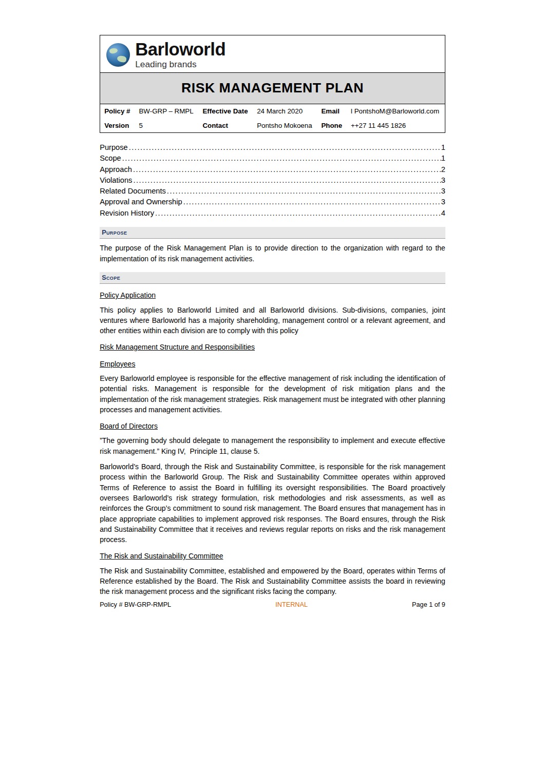Barloworld
Leading brands
RISK MANAGEMENT PLAN
| Policy # | BW-GRP – RMPL | Effective Date | 24 March 2020 | Email | l PontshoM@Barloworld.com |
| Version | 5 | Contact | Pontsho Mokoena | Phone | ++27 11 445 1826 |
Purpose.................................................................................................................................. 1
Scope.................................................................................................................................... 1
Approach.............................................................................................................................. 2
Violations.............................................................................................................................. 3
Related Documents............................................................................................................. 3
Approval and Ownership....................................................................................................... 3
Revision History................................................................................................................... 4
Purpose
The purpose of the Risk Management Plan is to provide direction to the organization with regard to the implementation of its risk management activities.
Scope
Policy Application
This policy applies to Barloworld Limited and all Barloworld divisions. Sub-divisions, companies, joint ventures where Barloworld has a majority shareholding, management control or a relevant agreement, and other entities within each division are to comply with this policy
Risk Management Structure and Responsibilities
Employees
Every Barloworld employee is responsible for the effective management of risk including the identification of potential risks. Management is responsible for the development of risk mitigation plans and the implementation of the risk management strategies. Risk management must be integrated with other planning processes and management activities.
Board of Directors
”The governing body should delegate to management the responsibility to implement and execute effective risk management.” King IV, Principle 11, clause 5.
Barloworld’s Board, through the Risk and Sustainability Committee, is responsible for the risk management process within the Barloworld Group. The Risk and Sustainability Committee operates within approved Terms of Reference to assist the Board in fulfilling its oversight responsibilities. The Board proactively oversees Barloworld’s risk strategy formulation, risk methodologies and risk assessments, as well as reinforces the Group’s commitment to sound risk management. The Board ensures that management has in place appropriate capabilities to implement approved risk responses. The Board ensures, through the Risk and Sustainability Committee that it receives and reviews regular reports on risks and the risk management process.
The Risk and Sustainability Committee
The Risk and Sustainability Committee, established and empowered by the Board, operates within Terms of Reference established by the Board. The Risk and Sustainability Committee assists the board in reviewing the risk management process and the significant risks facing the company.
Policy # BW-GRP-RMPL
INTERNAL
Page 1 of 9